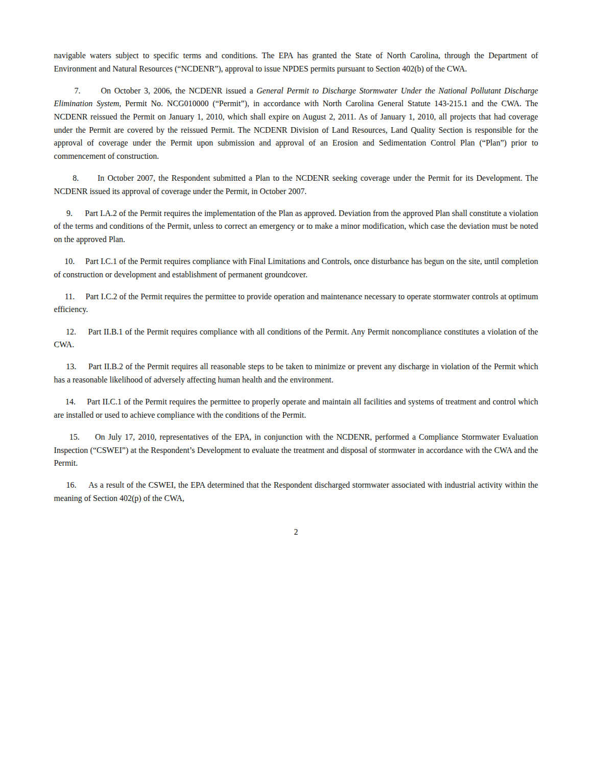navigable waters subject to specific terms and conditions. The EPA has granted the State of North Carolina, through the Department of Environment and Natural Resources (“NCDENR”), approval to issue NPDES permits pursuant to Section 402(b) of the CWA.
7. On October 3, 2006, the NCDENR issued a General Permit to Discharge Stormwater Under the National Pollutant Discharge Elimination System, Permit No. NCG010000 (“Permit”), in accordance with North Carolina General Statute 143-215.1 and the CWA. The NCDENR reissued the Permit on January 1, 2010, which shall expire on August 2, 2011. As of January 1, 2010, all projects that had coverage under the Permit are covered by the reissued Permit. The NCDENR Division of Land Resources, Land Quality Section is responsible for the approval of coverage under the Permit upon submission and approval of an Erosion and Sedimentation Control Plan (“Plan”) prior to commencement of construction.
8. In October 2007, the Respondent submitted a Plan to the NCDENR seeking coverage under the Permit for its Development. The NCDENR issued its approval of coverage under the Permit, in October 2007.
9. Part I.A.2 of the Permit requires the implementation of the Plan as approved. Deviation from the approved Plan shall constitute a violation of the terms and conditions of the Permit, unless to correct an emergency or to make a minor modification, which case the deviation must be noted on the approved Plan.
10. Part I.C.1 of the Permit requires compliance with Final Limitations and Controls, once disturbance has begun on the site, until completion of construction or development and establishment of permanent groundcover.
11. Part I.C.2 of the Permit requires the permittee to provide operation and maintenance necessary to operate stormwater controls at optimum efficiency.
12. Part II.B.1 of the Permit requires compliance with all conditions of the Permit. Any Permit noncompliance constitutes a violation of the CWA.
13. Part II.B.2 of the Permit requires all reasonable steps to be taken to minimize or prevent any discharge in violation of the Permit which has a reasonable likelihood of adversely affecting human health and the environment.
14. Part II.C.1 of the Permit requires the permittee to properly operate and maintain all facilities and systems of treatment and control which are installed or used to achieve compliance with the conditions of the Permit.
15. On July 17, 2010, representatives of the EPA, in conjunction with the NCDENR, performed a Compliance Stormwater Evaluation Inspection (“CSWEI”) at the Respondent’s Development to evaluate the treatment and disposal of stormwater in accordance with the CWA and the Permit.
16. As a result of the CSWEI, the EPA determined that the Respondent discharged stormwater associated with industrial activity within the meaning of Section 402(p) of the CWA,
2